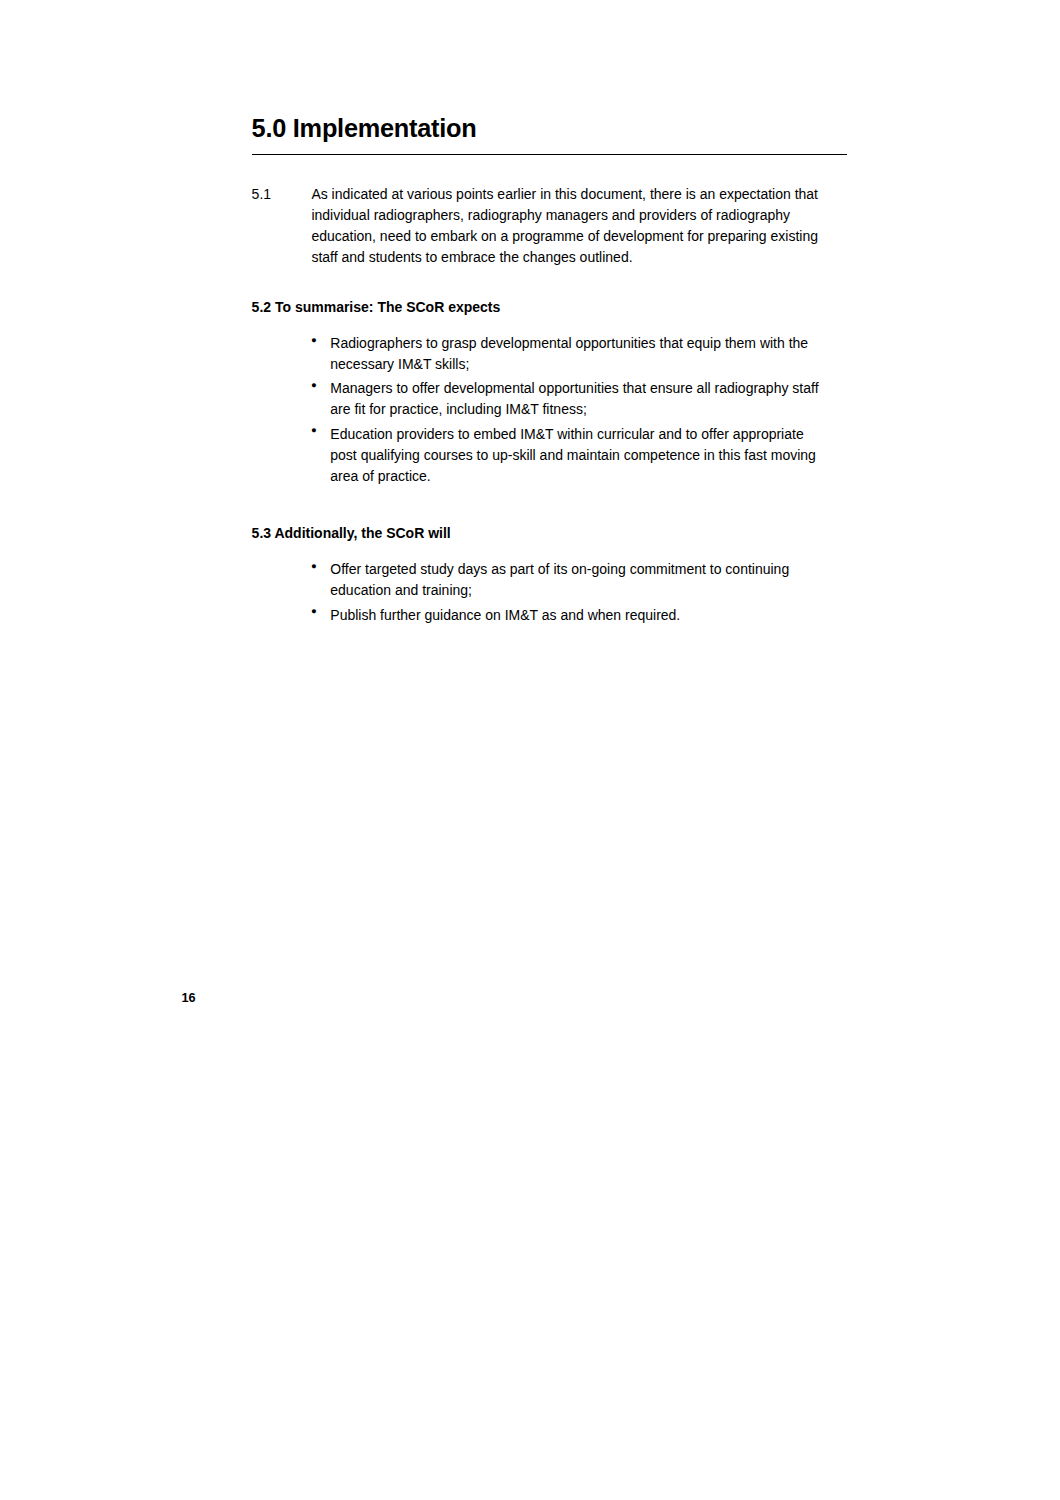5.0 Implementation
5.1
As indicated at various points earlier in this document, there is an expectation that individual radiographers, radiography managers and providers of radiography education, need to embark on a programme of development for preparing existing staff and students to embrace the changes outlined.
5.2 To summarise: The SCoR expects
Radiographers to grasp developmental opportunities that equip them with the necessary IM&T skills;
Managers to offer developmental opportunities that ensure all radiography staff are fit for practice, including IM&T fitness;
Education providers to embed IM&T within curricular and to offer appropriate post qualifying courses to up-skill and maintain competence in this fast moving area of practice.
5.3 Additionally, the SCoR will
Offer targeted study days as part of its on-going commitment to continuing education and training;
Publish further guidance on IM&T as and when required.
16